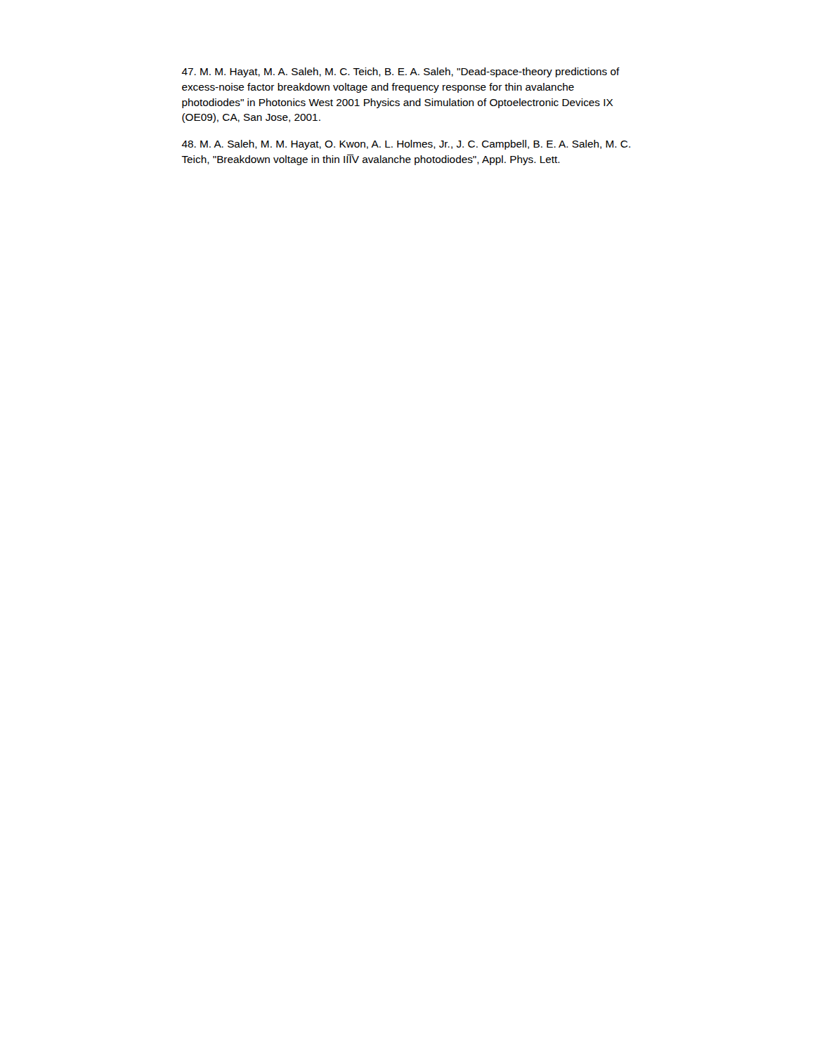47. M. M. Hayat, M. A. Saleh, M. C. Teich, B. E. A. Saleh, "Dead-space-theory predictions of excess-noise factor breakdown voltage and frequency response for thin avalanche photodiodes" in Photonics West 2001 Physics and Simulation of Optoelectronic Devices IX (OE09), CA, San Jose, 2001.
48. M. A. Saleh, M. M. Hayat, O. Kwon, A. L. Holmes, Jr., J. C. Campbell, B. E. A. Saleh, M. C. Teich, "Breakdown voltage in thin III̅V avalanche photodiodes", Appl. Phys. Lett.